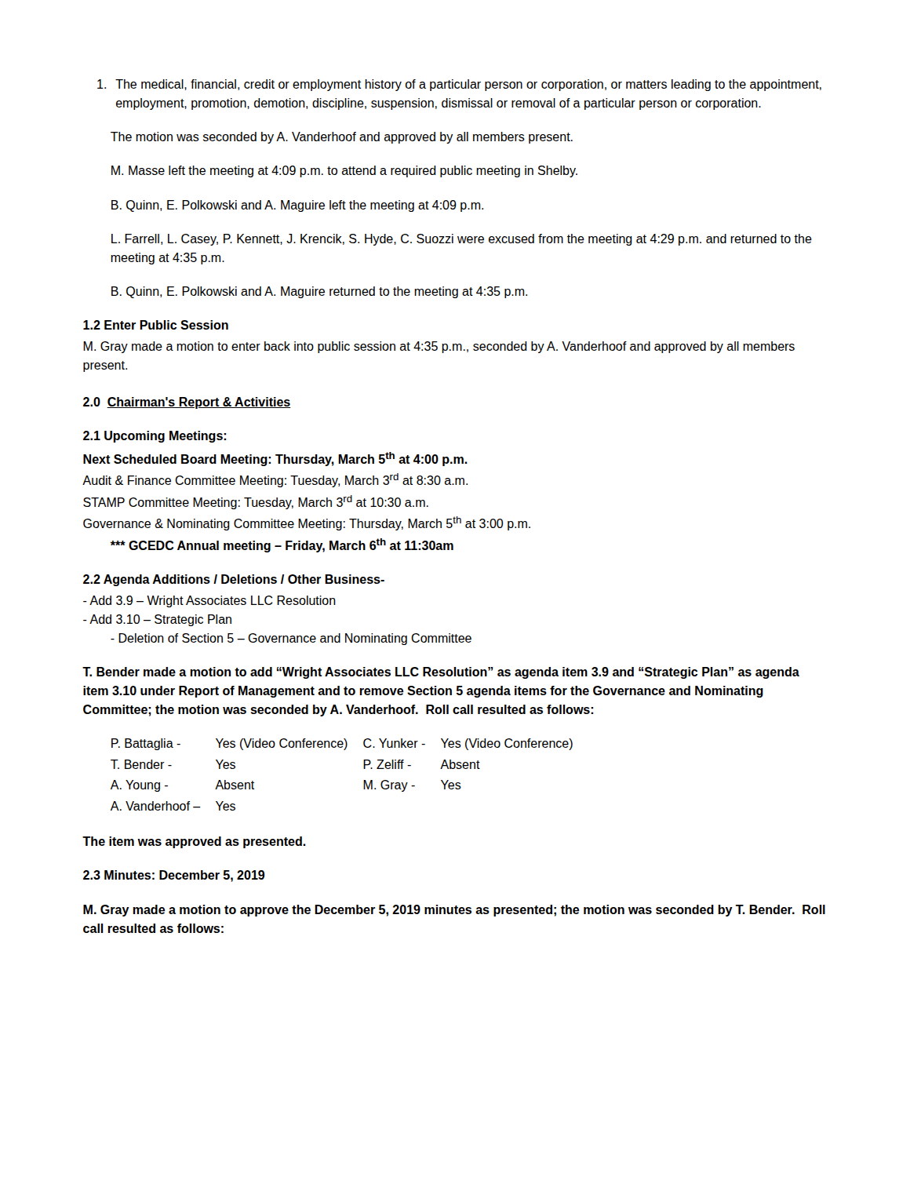The medical, financial, credit or employment history of a particular person or corporation, or matters leading to the appointment, employment, promotion, demotion, discipline, suspension, dismissal or removal of a particular person or corporation.
The motion was seconded by A. Vanderhoof and approved by all members present.
M. Masse left the meeting at 4:09 p.m. to attend a required public meeting in Shelby.
B. Quinn, E. Polkowski and A. Maguire left the meeting at 4:09 p.m.
L. Farrell, L. Casey, P. Kennett, J. Krencik, S. Hyde, C. Suozzi were excused from the meeting at 4:29 p.m. and returned to the meeting at 4:35 p.m.
B. Quinn, E. Polkowski and A. Maguire returned to the meeting at 4:35 p.m.
1.2 Enter Public Session
M. Gray made a motion to enter back into public session at 4:35 p.m., seconded by A. Vanderhoof and approved by all members present.
2.0 Chairman's Report & Activities
2.1 Upcoming Meetings:
Next Scheduled Board Meeting: Thursday, March 5th at 4:00 p.m.
Audit & Finance Committee Meeting: Tuesday, March 3rd at 8:30 a.m.
STAMP Committee Meeting: Tuesday, March 3rd at 10:30 a.m.
Governance & Nominating Committee Meeting: Thursday, March 5th at 3:00 p.m.
*** GCEDC Annual meeting – Friday, March 6th at 11:30am
2.2 Agenda Additions / Deletions / Other Business-
- Add 3.9 – Wright Associates LLC Resolution
- Add 3.10 – Strategic Plan
- Deletion of Section 5 – Governance and Nominating Committee
T. Bender made a motion to add “Wright Associates LLC Resolution” as agenda item 3.9 and “Strategic Plan” as agenda item 3.10 under Report of Management and to remove Section 5 agenda items for the Governance and Nominating Committee; the motion was seconded by A. Vanderhoof. Roll call resulted as follows:
| P. Battaglia - | Yes (Video Conference) | C. Yunker - | Yes (Video Conference) |
| T. Bender - | Yes | P. Zeliff - | Absent |
| A. Young - | Absent | M. Gray - | Yes |
| A. Vanderhoof – | Yes | | |
The item was approved as presented.
2.3 Minutes: December 5, 2019
M. Gray made a motion to approve the December 5, 2019 minutes as presented; the motion was seconded by T. Bender. Roll call resulted as follows: